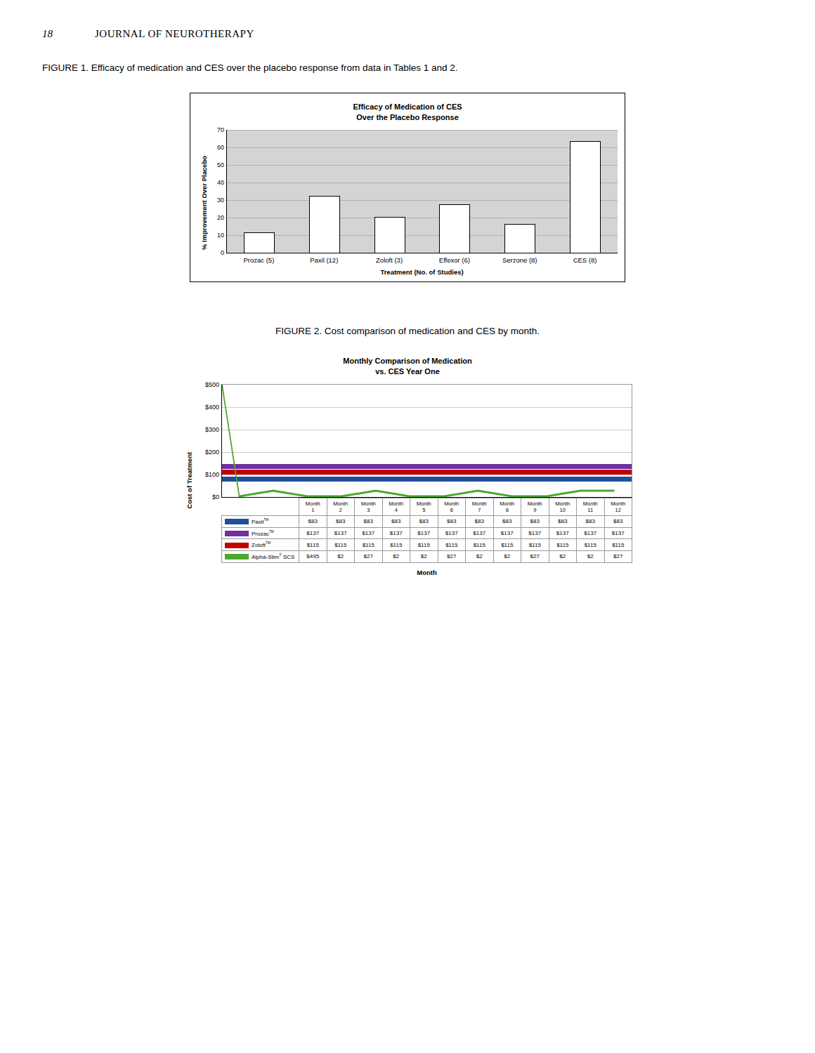18 JOURNAL OF NEUROTHERAPY
FIGURE 1. Efficacy of medication and CES over the placebo response from data in Tables 1 and 2.
Efficacy of Medication of CES
Over the Placebo Response
% Improvement Over Placebo
70
60
50
40
30
20
10
0
Prozac (5) Paxil (12) Zoloft (3) Effexor (6) Serzone (8) CES (8)
Treatment (No. of Studies)
FIGURE 2. Cost comparison of medication and CES by month.
Monthly Comparison of Medication
vs. CES Year One
Cost of Treatment
$500
$400
$300
$200
$100
$0
| | Month 1 | Month 2 | Month 3 | Month 4 | Month 5 | Month 6 | Month 7 | Month 8 | Month 9 | Month 10 | Month 11 | Month 12 |
| --- | --- | --- | --- | --- | --- | --- | --- | --- | --- | --- | --- | --- |
| Paxil TM | $83 | $83 | $83 | $83 | $83 | $83 | $83 | $83 | $83 | $83 | $83 | $83 |
| Prozac TM | $137 | $137 | $137 | $137 | $137 | $137 | $137 | $137 | $137 | $137 | $137 | $137 |
| Zoloft TM | $115 | $115 | $115 | $115 | $115 | $115 | $115 | $115 | $115 | $115 | $115 | $115 |
| Alpha-Stim ® SCS | $495 | $2 | $27 | $2 | $2 | $27 | $2 | $2 | $27 | $2 | $2 | $27 |
Month